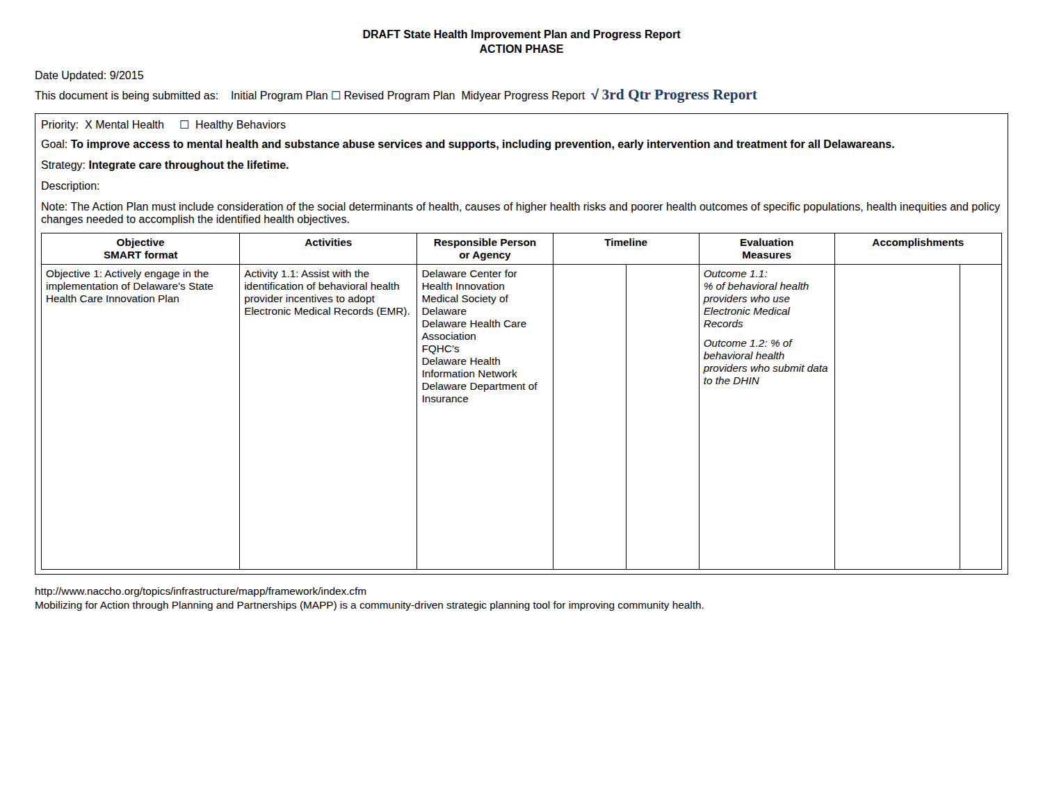DRAFT State Health Improvement Plan and Progress Report
ACTION PHASE
Date Updated: 9/2015
This document is being submitted as: Initial Program Plan ☐ Revised Program Plan Midyear Progress Report √ 3rd Qtr Progress Report
| Priority: X Mental Health ☐ Healthy Behaviors Goal: To improve access to mental health and substance abuse services and supports, including prevention, early intervention and treatment for all Delawareans. Strategy: Integrate care throughout the lifetime. Description: Note: The Action Plan must include consideration of the social determinants of health, causes of higher health risks and poorer health outcomes of specific populations, health inequities and policy changes needed to accomplish the identified health objectives. / Objective SMART format / Activities / Responsible Person or Agency / Timeline / Evaluation Measures / Accomplishments / / --- / --- / --- / --- / --- / --- / / Objective 1: Actively engage in the implementation of Delaware’s State Health Care Innovation Plan / Activity 1.1: Assist with the identification of behavioral health provider incentives to adopt Electronic Medical Records (EMR). / Delaware Center for Health Innovation Medical Society of Delaware Delaware Health Care Association FQHC’s Delaware Health Information Network Delaware Department of Insurance / / / Outcome 1.1: % of behavioral health providers who use Electronic Medical Records Outcome 1.2: % of behavioral health providers who submit data to the DHIN / / / |
http://www.naccho.org/topics/infrastructure/mapp/framework/index.cfm
Mobilizing for Action through Planning and Partnerships (MAPP) is a community-driven strategic planning tool for improving community health.